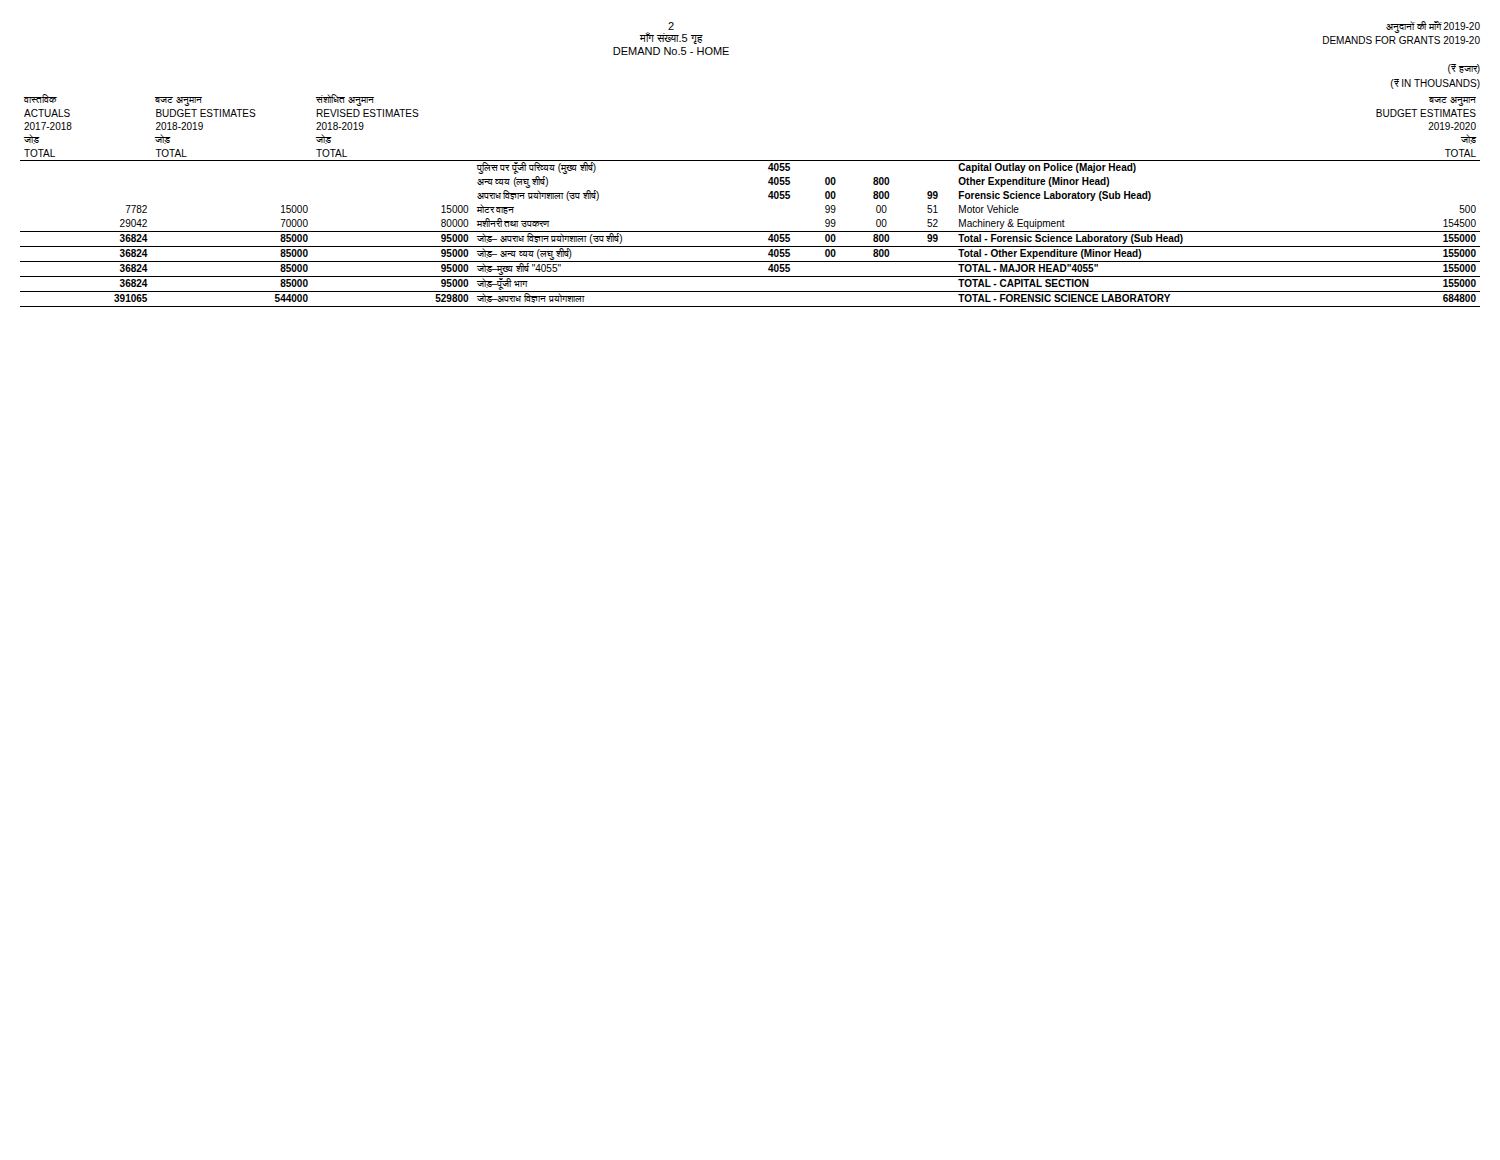2
माँग संख्या.5 गृह
DEMAND No.5 - HOME
अनुदानों की माँगें 2019-20
DEMANDS FOR GRANTS 2019-20
(₹ हजार)
(₹ IN THOUSANDS)
| वास्तविक | बजट अनुमान | संशोधित अनुमान | | | | बजट अनुमान |
| --- | --- | --- | --- | --- | --- | --- |
| ACTUALS | BUDGET ESTIMATES | REVISED ESTIMATES | | | | BUDGET ESTIMATES |
| 2017-2018 | 2018-2019 | 2018-2019 | | | | 2019-2020 |
| जोड़ | जोड़ | जोड़ | | | | जोड़ |
| TOTAL | TOTAL | TOTAL | | | | TOTAL |
| | | | पुलिस पर पूँजी परिव्यय (मुख्य शीर्ष) | 4055 | | | | Capital Outlay on Police (Major Head) | |
| | | | अन्य व्यय (लघु शीर्ष) | 4055 | 00 | 800 | | Other Expenditure (Minor Head) | |
| | | | अपराध विज्ञान प्रयोगशाला (उप शीर्ष) | 4055 | 00 | 800 | 99 | Forensic Science Laboratory (Sub Head) | |
| 7782 | 15000 | 15000 | मोटर वाहन | | 99 | 00 | 51 | Motor Vehicle | 500 |
| 29042 | 70000 | 80000 | मशीनरी तथा उपकरण | | 99 | 00 | 52 | Machinery & Equipment | 154500 |
| 36824 | 85000 | 95000 | जोड़– अपराध विज्ञान प्रयोगशाला (उप शीर्ष) | 4055 | 00 | 800 | 99 | Total - Forensic Science Laboratory (Sub Head) | 155000 |
| 36824 | 85000 | 95000 | जोड़– अन्य व्यय (लघु शीर्ष) | 4055 | 00 | 800 | | Total - Other Expenditure (Minor Head) | 155000 |
| 36824 | 85000 | 95000 | जोड़–मुख्य शीर्ष "4055" | 4055 | | | | TOTAL - MAJOR HEAD"4055" | 155000 |
| 36824 | 85000 | 95000 | जोड़–पूँजी भाग | | | | | TOTAL - CAPITAL SECTION | 155000 |
| 391065 | 544000 | 529800 | जोड़–अपराध विज्ञान प्रयोगशाला | | | | | TOTAL - FORENSIC SCIENCE LABORATORY | 684800 |